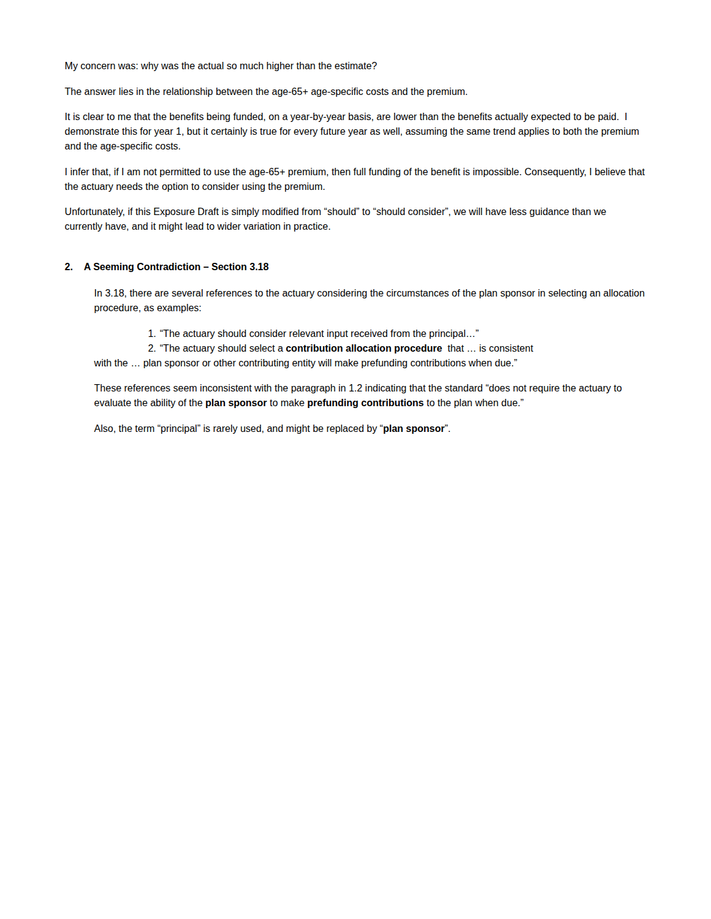My concern was: why was the actual so much higher than the estimate?
The answer lies in the relationship between the age-65+ age-specific costs and the premium.
It is clear to me that the benefits being funded, on a year-by-year basis, are lower than the benefits actually expected to be paid. I demonstrate this for year 1, but it certainly is true for every future year as well, assuming the same trend applies to both the premium and the age-specific costs.
I infer that, if I am not permitted to use the age-65+ premium, then full funding of the benefit is impossible. Consequently, I believe that the actuary needs the option to consider using the premium.
Unfortunately, if this Exposure Draft is simply modified from “should” to “should consider”, we will have less guidance than we currently have, and it might lead to wider variation in practice.
2. A Seeming Contradiction – Section 3.18
In 3.18, there are several references to the actuary considering the circumstances of the plan sponsor in selecting an allocation procedure, as examples:
“The actuary should consider relevant input received from the principal…”
“The actuary should select a contribution allocation procedure that … is consistent
with the … plan sponsor or other contributing entity will make prefunding contributions when due.”
These references seem inconsistent with the paragraph in 1.2 indicating that the standard “does not require the actuary to evaluate the ability of the plan sponsor to make prefunding contributions to the plan when due.”
Also, the term “principal” is rarely used, and might be replaced by “plan sponsor”.